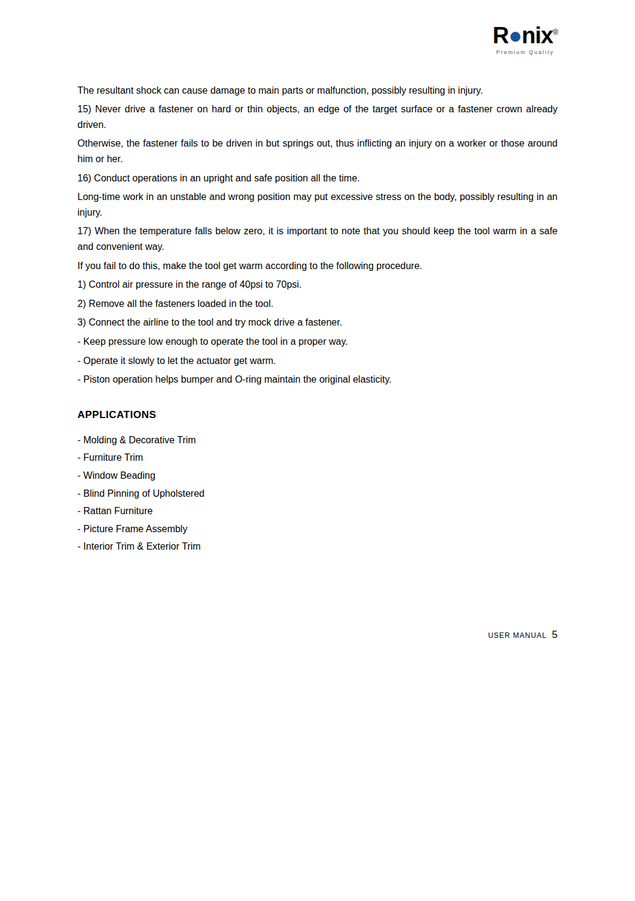R●nix®
Premium Quality
The resultant shock can cause damage to main parts or malfunction, possibly resulting in injury.
15) Never drive a fastener on hard or thin objects, an edge of the target surface or a fastener crown already driven.
Otherwise, the fastener fails to be driven in but springs out, thus inflicting an injury on a worker or those around him or her.
16) Conduct operations in an upright and safe position all the time.
Long-time work in an unstable and wrong position may put excessive stress on the body, possibly resulting in an injury.
17) When the temperature falls below zero, it is important to note that you should keep the tool warm in a safe and convenient way.
If you fail to do this, make the tool get warm according to the following procedure.
1) Control air pressure in the range of 40psi to 70psi.
2) Remove all the fasteners loaded in the tool.
3) Connect the airline to the tool and try mock drive a fastener.
- Keep pressure low enough to operate the tool in a proper way.
- Operate it slowly to let the actuator get warm.
- Piston operation helps bumper and O-ring maintain the original elasticity.
APPLICATIONS
Molding & Decorative Trim
Furniture Trim
Window Beading
Blind Pinning of Upholstered
Rattan Furniture
Picture Frame Assembly
Interior Trim & Exterior Trim
USER MANUAL 5